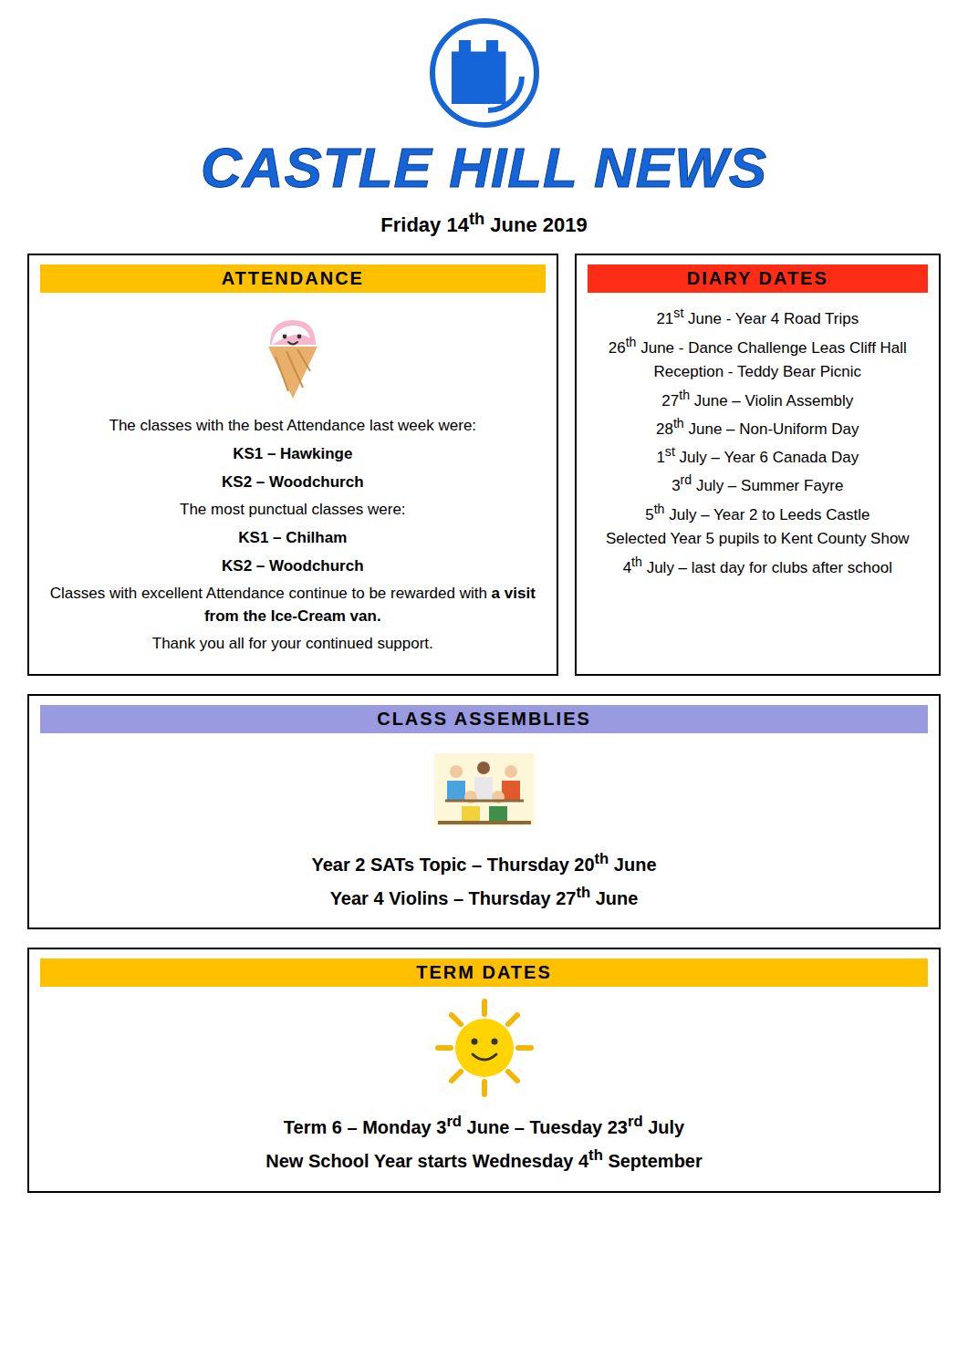Castle Hill News
Friday 14th June 2019
Attendance
The classes with the best Attendance last week were:
KS1 – Hawkinge
KS2 – Woodchurch
The most punctual classes were:
KS1 – Chilham
KS2 – Woodchurch
Classes with excellent Attendance continue to be rewarded with a visit from the Ice-Cream van.
Thank you all for your continued support.
Diary Dates
21st June - Year 4 Road Trips
26th June - Dance Challenge Leas Cliff Hall
Reception - Teddy Bear Picnic
27th June – Violin Assembly
28th June – Non-Uniform Day
1st July – Year 6 Canada Day
3rd July – Summer Fayre
5th July – Year 2 to Leeds Castle
Selected Year 5 pupils to Kent County Show
4th July – last day for clubs after school
Class Assemblies
Year 2 SATs Topic – Thursday 20th June
Year 4 Violins – Thursday 27th June
Term Dates
Term 6 – Monday 3rd June – Tuesday 23rd July
New School Year starts Wednesday 4th September